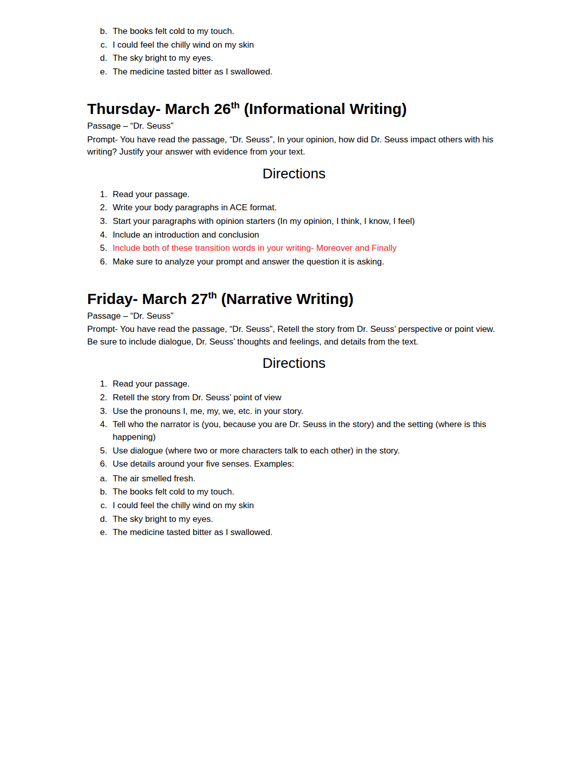The books felt cold to my touch.
I could feel the chilly wind on my skin
The sky bright to my eyes.
The medicine tasted bitter as I swallowed.
Thursday- March 26th (Informational Writing)
Passage – “Dr. Seuss”
Prompt- You have read the passage, “Dr. Seuss”, In your opinion, how did Dr. Seuss impact others with his writing? Justify your answer with evidence from your text.
Directions
Read your passage.
Write your body paragraphs in ACE format.
Start your paragraphs with opinion starters (In my opinion, I think, I know, I feel)
Include an introduction and conclusion
Include both of these transition words in your writing- Moreover and Finally
Make sure to analyze your prompt and answer the question it is asking.
Friday- March 27th (Narrative Writing)
Passage – “Dr. Seuss”
Prompt- You have read the passage, “Dr. Seuss”, Retell the story from Dr. Seuss’ perspective or point view. Be sure to include dialogue, Dr. Seuss’ thoughts and feelings, and details from the text.
Directions
Read your passage.
Retell the story from Dr. Seuss’ point of view
Use the pronouns I, me, my, we, etc. in your story.
Tell who the narrator is (you, because you are Dr. Seuss in the story) and the setting (where is this happening)
Use dialogue (where two or more characters talk to each other) in the story.
Use details around your five senses. Examples:
The air smelled fresh.
The books felt cold to my touch.
I could feel the chilly wind on my skin
The sky bright to my eyes.
The medicine tasted bitter as I swallowed.